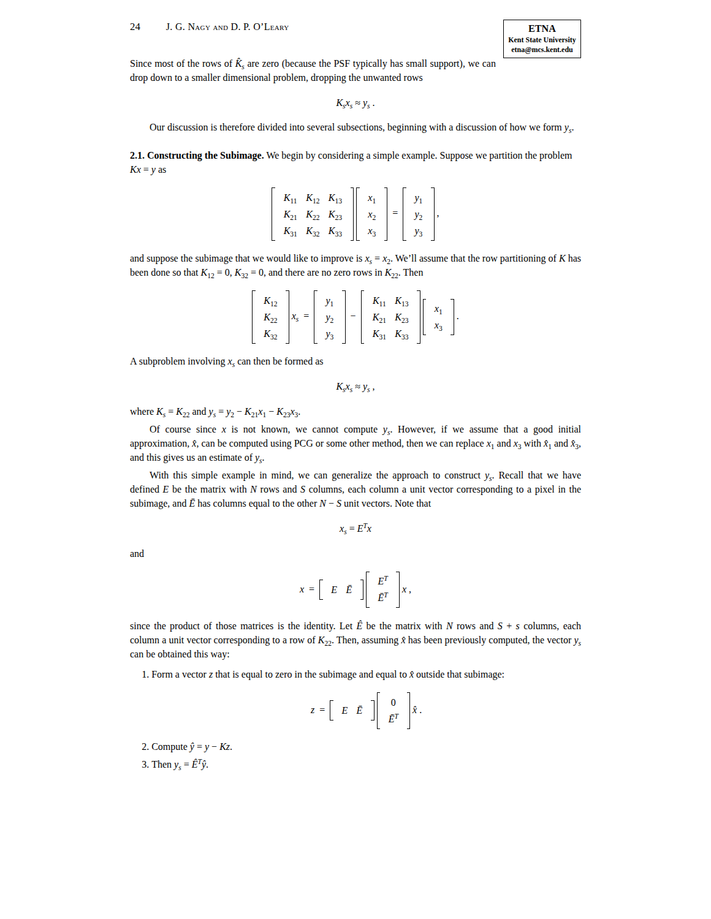ETNA Kent State University etna@mcs.kent.edu
24 J. G. Nagy and D. P. O’Leary
Since most of the rows of K̂s are zero (because the PSF typically has small support), we can drop down to a smaller dimensional problem, dropping the unwanted rows
Ksxs ≈ ys .
Our discussion is therefore divided into several subsections, beginning with a discussion of how we form ys.
2.1. Constructing the Subimage.
We begin by considering a simple example. Suppose we partition the problem Kx = y as
| K 11 | K 12 | K 13 |
| K 21 | K 22 | K 23 |
| K 31 | K 32 | K 33 |
| x 1 |
| x 2 |
| x 3 |
=
| y 1 |
| y 2 |
| y 3 |
,
and suppose the subimage that we would like to improve is xs = x2. We’ll assume that the row partitioning of K has been done so that K12 = 0, K32 = 0, and there are no zero rows in K22. Then
| K 12 |
| K 22 |
| K 32 |
xs =
| y 1 |
| y 2 |
| y 3 |
−
| K 11 | K 13 |
| K 21 | K 23 |
| K 31 | K 33 |
| x 1 |
| x 3 |
.
A subproblem involving xs can then be formed as
Ksxs ≈ ys ,
where Ks = K22 and ys = y2 − K21x1 − K23x3.
Of course since x is not known, we cannot compute ys. However, if we assume that a good initial approximation, x̂, can be computed using PCG or some other method, then we can replace x1 and x3 with x̂1 and x̂3, and this gives us an estimate of ys.
With this simple example in mind, we can generalize the approach to construct ys. Recall that we have defined E be the matrix with N rows and S columns, each column a unit vector corresponding to a pixel in the subimage, and Ē has columns equal to the other N − S unit vectors. Note that
xs = ETx
and
x =
| E | Ē |
| E T |
| Ē T |
x ,
since the product of those matrices is the identity. Let Ê be the matrix with N rows and S + s columns, each column a unit vector corresponding to a row of K22. Then, assuming x̂ has been previously computed, the vector ys can be obtained this way:
Form a vector z that is equal to zero in the subimage and equal to x̂ outside that subimage:
z =
| E | Ē |
| 0 |
| Ē T |
x̂ .
Compute ŷ = y − Kz.
Then ys = ÊTŷ.